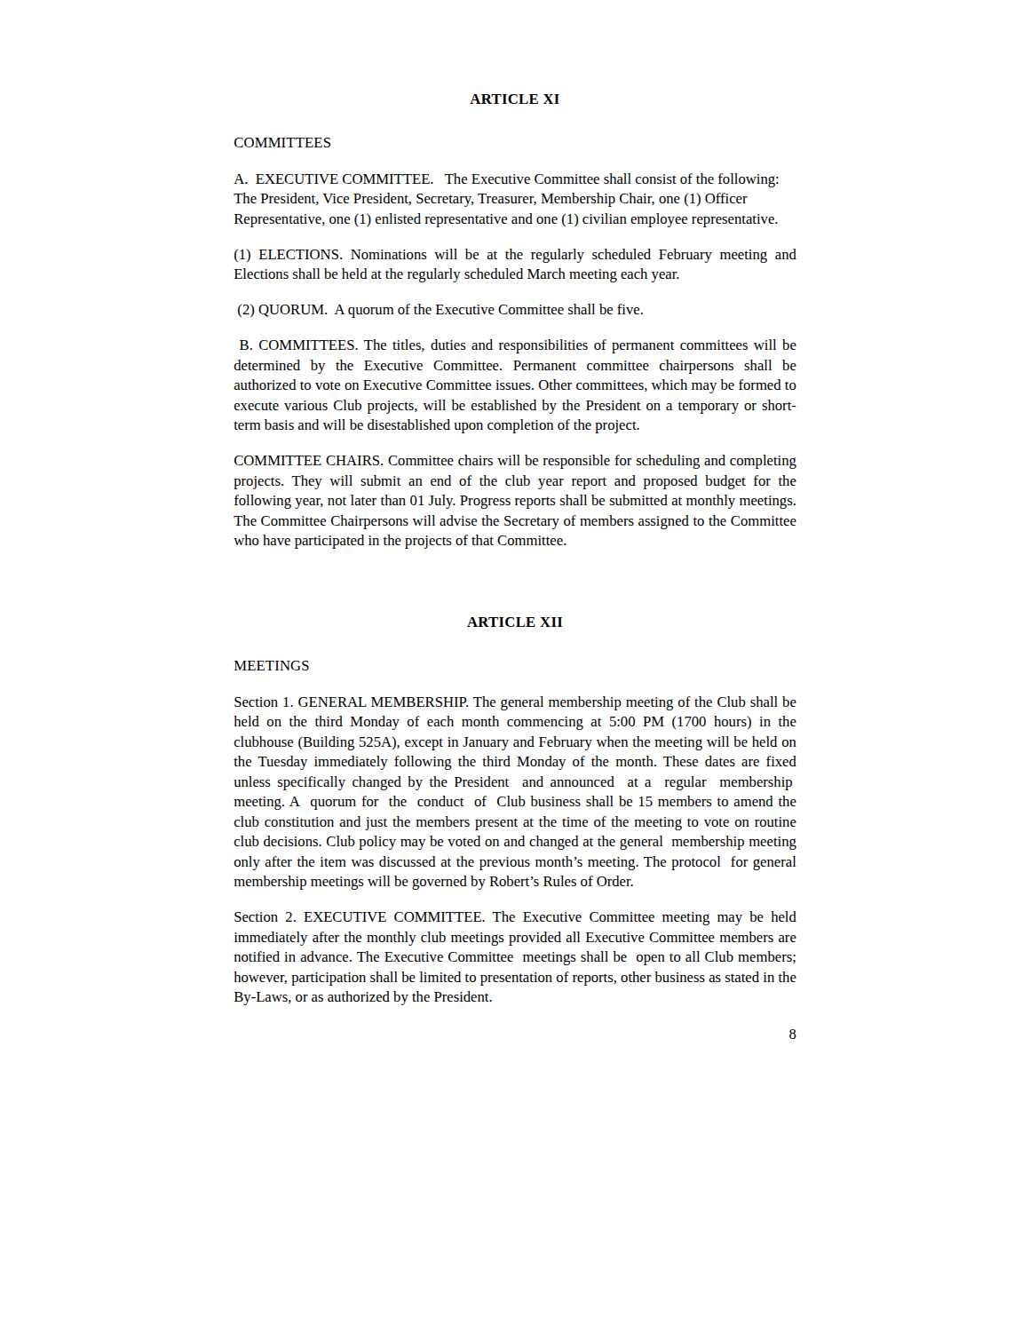ARTICLE XI
COMMITTEES
A. EXECUTIVE COMMITTEE. The Executive Committee shall consist of the following:
The President, Vice President, Secretary, Treasurer, Membership Chair, one (1) Officer Representative, one (1) enlisted representative and one (1) civilian employee representative.
(1) ELECTIONS. Nominations will be at the regularly scheduled February meeting and Elections shall be held at the regularly scheduled March meeting each year.
(2) QUORUM. A quorum of the Executive Committee shall be five.
B. COMMITTEES. The titles, duties and responsibilities of permanent committees will be determined by the Executive Committee. Permanent committee chairpersons shall be authorized to vote on Executive Committee issues. Other committees, which may be formed to execute various Club projects, will be established by the President on a temporary or short-term basis and will be disestablished upon completion of the project.
COMMITTEE CHAIRS. Committee chairs will be responsible for scheduling and completing projects. They will submit an end of the club year report and proposed budget for the following year, not later than 01 July. Progress reports shall be submitted at monthly meetings. The Committee Chairpersons will advise the Secretary of members assigned to the Committee who have participated in the projects of that Committee.
ARTICLE XII
MEETINGS
Section 1. GENERAL MEMBERSHIP. The general membership meeting of the Club shall be held on the third Monday of each month commencing at 5:00 PM (1700 hours) in the clubhouse (Building 525A), except in January and February when the meeting will be held on the Tuesday immediately following the third Monday of the month. These dates are fixed unless specifically changed by the President and announced at a regular membership meeting. A quorum for the conduct of Club business shall be 15 members to amend the club constitution and just the members present at the time of the meeting to vote on routine club decisions. Club policy may be voted on and changed at the general membership meeting only after the item was discussed at the previous month’s meeting. The protocol for general membership meetings will be governed by Robert’s Rules of Order.
Section 2. EXECUTIVE COMMITTEE. The Executive Committee meeting may be held immediately after the monthly club meetings provided all Executive Committee members are notified in advance. The Executive Committee meetings shall be open to all Club members; however, participation shall be limited to presentation of reports, other business as stated in the By-Laws, or as authorized by the President.
8